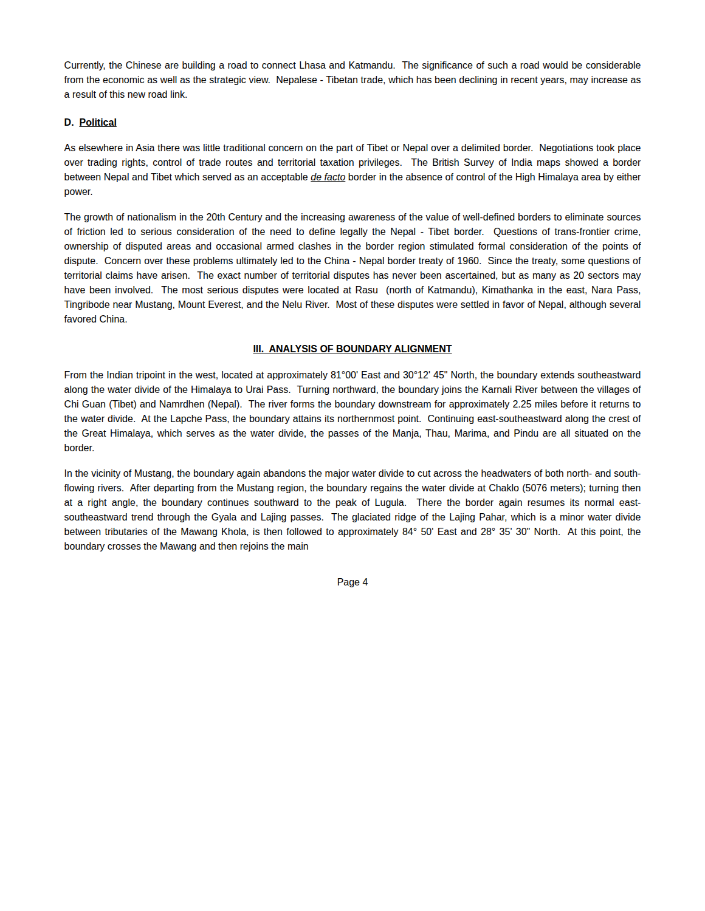Currently, the Chinese are building a road to connect Lhasa and Katmandu. The significance of such a road would be considerable from the economic as well as the strategic view. Nepalese - Tibetan trade, which has been declining in recent years, may increase as a result of this new road link.
D. Political
As elsewhere in Asia there was little traditional concern on the part of Tibet or Nepal over a delimited border. Negotiations took place over trading rights, control of trade routes and territorial taxation privileges. The British Survey of India maps showed a border between Nepal and Tibet which served as an acceptable de facto border in the absence of control of the High Himalaya area by either power.
The growth of nationalism in the 20th Century and the increasing awareness of the value of well-defined borders to eliminate sources of friction led to serious consideration of the need to define legally the Nepal - Tibet border. Questions of trans-frontier crime, ownership of disputed areas and occasional armed clashes in the border region stimulated formal consideration of the points of dispute. Concern over these problems ultimately led to the China - Nepal border treaty of 1960. Since the treaty, some questions of territorial claims have arisen. The exact number of territorial disputes has never been ascertained, but as many as 20 sectors may have been involved. The most serious disputes were located at Rasu (north of Katmandu), Kimathanka in the east, Nara Pass, Tingribode near Mustang, Mount Everest, and the Nelu River. Most of these disputes were settled in favor of Nepal, although several favored China.
III. ANALYSIS OF BOUNDARY ALIGNMENT
From the Indian tripoint in the west, located at approximately 81°00' East and 30°12' 45" North, the boundary extends southeastward along the water divide of the Himalaya to Urai Pass. Turning northward, the boundary joins the Karnali River between the villages of Chi Guan (Tibet) and Namrdhen (Nepal). The river forms the boundary downstream for approximately 2.25 miles before it returns to the water divide. At the Lapche Pass, the boundary attains its northernmost point. Continuing east-southeastward along the crest of the Great Himalaya, which serves as the water divide, the passes of the Manja, Thau, Marima, and Pindu are all situated on the border.
In the vicinity of Mustang, the boundary again abandons the major water divide to cut across the headwaters of both north- and south-flowing rivers. After departing from the Mustang region, the boundary regains the water divide at Chaklo (5076 meters); turning then at a right angle, the boundary continues southward to the peak of Lugula. There the border again resumes its normal east-southeastward trend through the Gyala and Lajing passes. The glaciated ridge of the Lajing Pahar, which is a minor water divide between tributaries of the Mawang Khola, is then followed to approximately 84° 50' East and 28° 35' 30" North. At this point, the boundary crosses the Mawang and then rejoins the main
Page 4